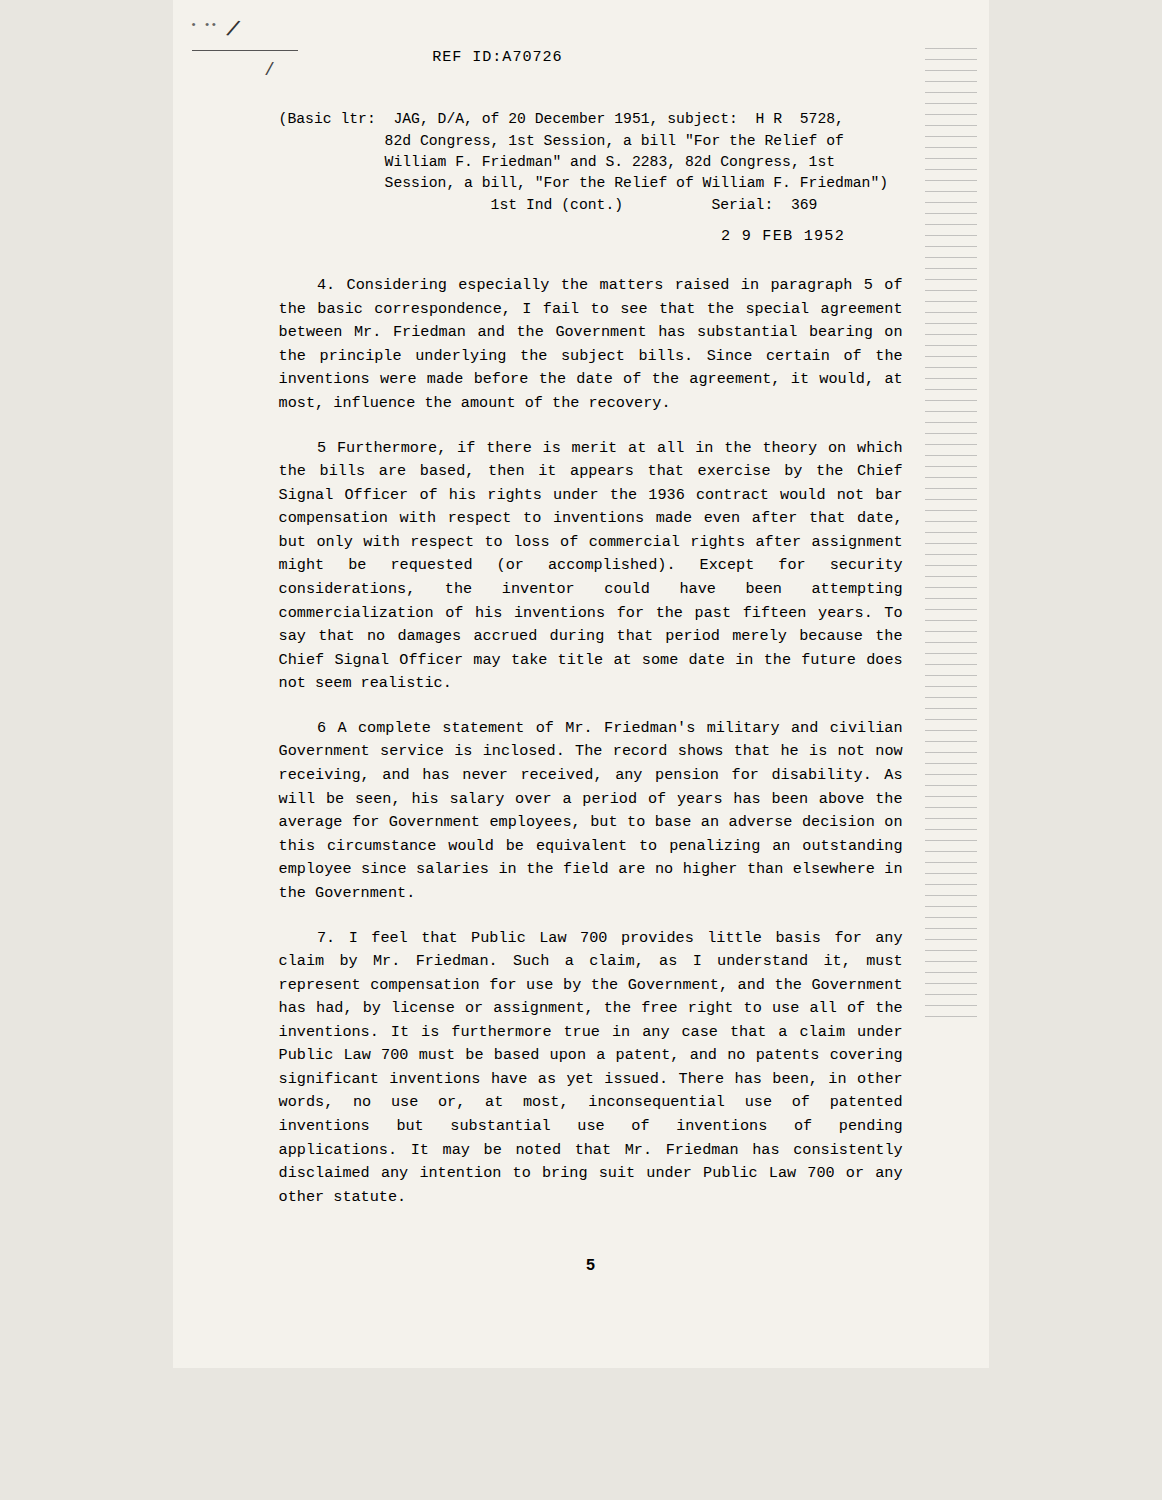• ••
/
/
REF ID:A70726
(Basic ltr: JAG, D/A, of 20 December 1951, subject: H R 5728, 82d Congress, 1st Session, a bill "For the Relief of William F. Friedman" and S. 2283, 82d Congress, 1st Session, a bill, "For the Relief of William F. Friedman") 1st Ind (cont.) Serial: 369
2 9 FEB 1952
4. Considering especially the matters raised in paragraph 5 of the basic correspondence, I fail to see that the special agreement between Mr. Friedman and the Government has substantial bearing on the principle underlying the subject bills. Since certain of the inventions were made before the date of the agreement, it would, at most, influence the amount of the recovery.
5 Furthermore, if there is merit at all in the theory on which the bills are based, then it appears that exercise by the Chief Signal Officer of his rights under the 1936 contract would not bar compensation with respect to inventions made even after that date, but only with respect to loss of commercial rights after assignment might be requested (or accomplished). Except for security considerations, the inventor could have been attempting commercialization of his inventions for the past fifteen years. To say that no damages accrued during that period merely because the Chief Signal Officer may take title at some date in the future does not seem realistic.
6 A complete statement of Mr. Friedman's military and civilian Government service is inclosed. The record shows that he is not now receiving, and has never received, any pension for disability. As will be seen, his salary over a period of years has been above the average for Government employees, but to base an adverse decision on this circumstance would be equivalent to penalizing an outstanding employee since salaries in the field are no higher than elsewhere in the Government.
7. I feel that Public Law 700 provides little basis for any claim by Mr. Friedman. Such a claim, as I understand it, must represent compensation for use by the Government, and the Government has had, by license or assignment, the free right to use all of the inventions. It is furthermore true in any case that a claim under Public Law 700 must be based upon a patent, and no patents covering significant inventions have as yet issued. There has been, in other words, no use or, at most, inconsequential use of patented inventions but substantial use of inventions of pending applications. It may be noted that Mr. Friedman has consistently disclaimed any intention to bring suit under Public Law 700 or any other statute.
5